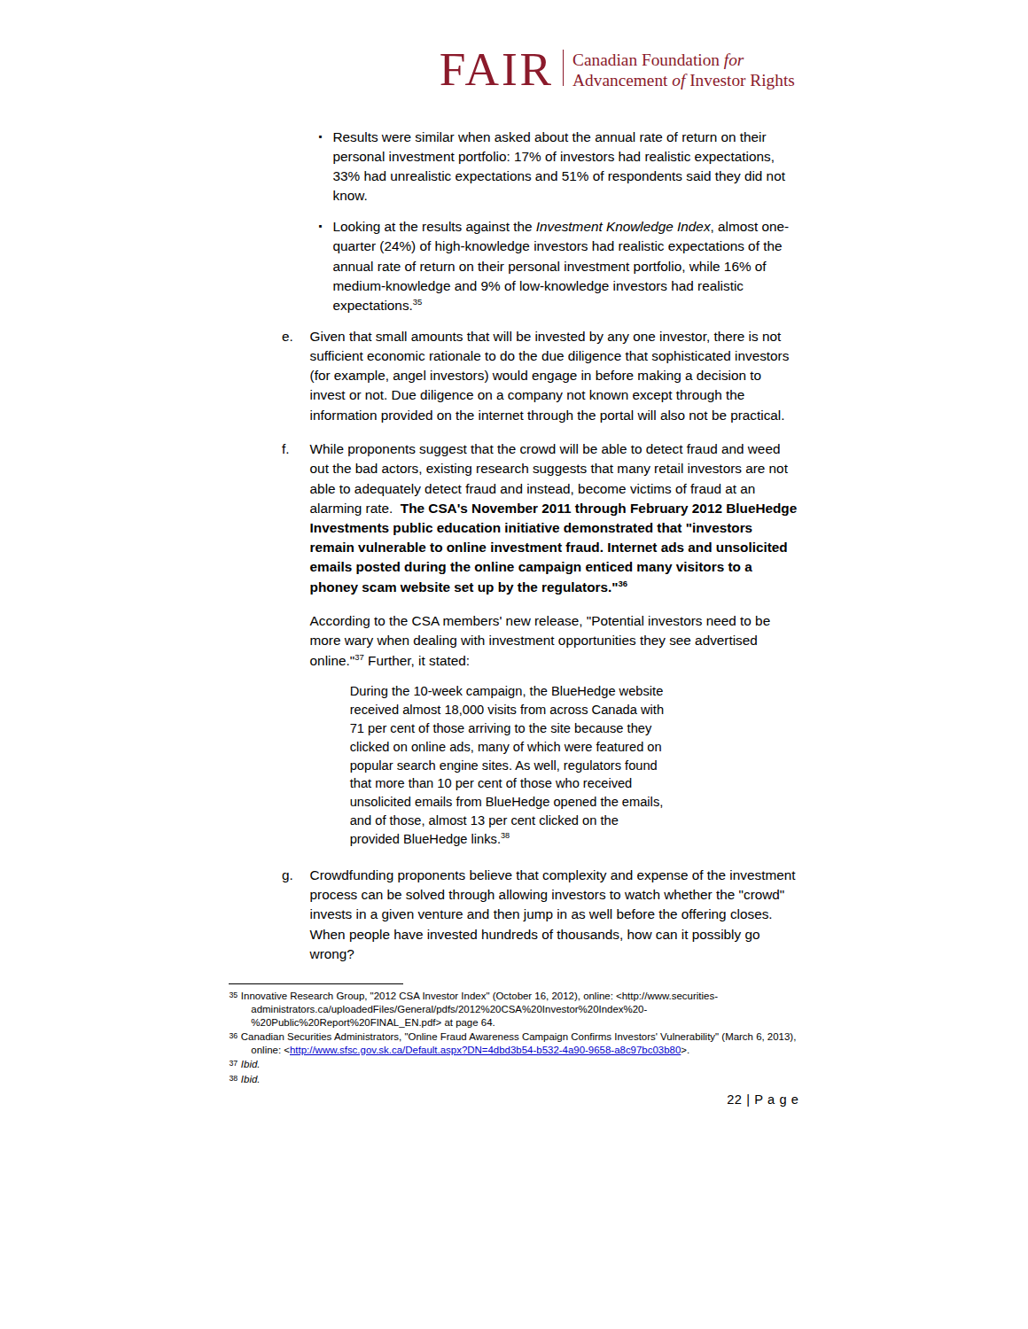FAIR
Canadian Foundation for
Advancement of Investor Rights
▪
Results were similar when asked about the annual rate of return on their personal investment portfolio: 17% of investors had realistic expectations, 33% had unrealistic expectations and 51% of respondents said they did not know.
▪
Looking at the results against the Investment Knowledge Index, almost one-quarter (24%) of high-knowledge investors had realistic expectations of the annual rate of return on their personal investment portfolio, while 16% of medium-knowledge and 9% of low-knowledge investors had realistic expectations.35
e.
Given that small amounts that will be invested by any one investor, there is not sufficient economic rationale to do the due diligence that sophisticated investors (for example, angel investors) would engage in before making a decision to invest or not. Due diligence on a company not known except through the information provided on the internet through the portal will also not be practical.
f.
While proponents suggest that the crowd will be able to detect fraud and weed out the bad actors, existing research suggests that many retail investors are not able to adequately detect fraud and instead, become victims of fraud at an alarming rate. The CSA's November 2011 through February 2012 BlueHedge Investments public education initiative demonstrated that "investors remain vulnerable to online investment fraud. Internet ads and unsolicited emails posted during the online campaign enticed many visitors to a phoney scam website set up by the regulators."36
According to the CSA members' new release, "Potential investors need to be more wary when dealing with investment opportunities they see advertised online."37 Further, it stated:
During the 10-week campaign, the BlueHedge website received almost 18,000 visits from across Canada with 71 per cent of those arriving to the site because they clicked on online ads, many of which were featured on popular search engine sites. As well, regulators found that more than 10 per cent of those who received unsolicited emails from BlueHedge opened the emails, and of those, almost 13 per cent clicked on the provided BlueHedge links.38
g.
Crowdfunding proponents believe that complexity and expense of the investment process can be solved through allowing investors to watch whether the "crowd" invests in a given venture and then jump in as well before the offering closes. When people have invested hundreds of thousands, how can it possibly go wrong?
35
Innovative Research Group, "2012 CSA Investor Index" (October 16, 2012), online: <http://www.securities-administrators.ca/uploadedFiles/General/pdfs/2012%20CSA%20Investor%20Index%20-%20Public%20Report%20FINAL_EN.pdf> at page 64.
36
Canadian Securities Administrators, "Online Fraud Awareness Campaign Confirms Investors' Vulnerability" (March 6, 2013), online: <http://www.sfsc.gov.sk.ca/Default.aspx?DN=4dbd3b54-b532-4a90-9658-a8c97bc03b80>.
37
Ibid.
38
Ibid.
22 | P a g e